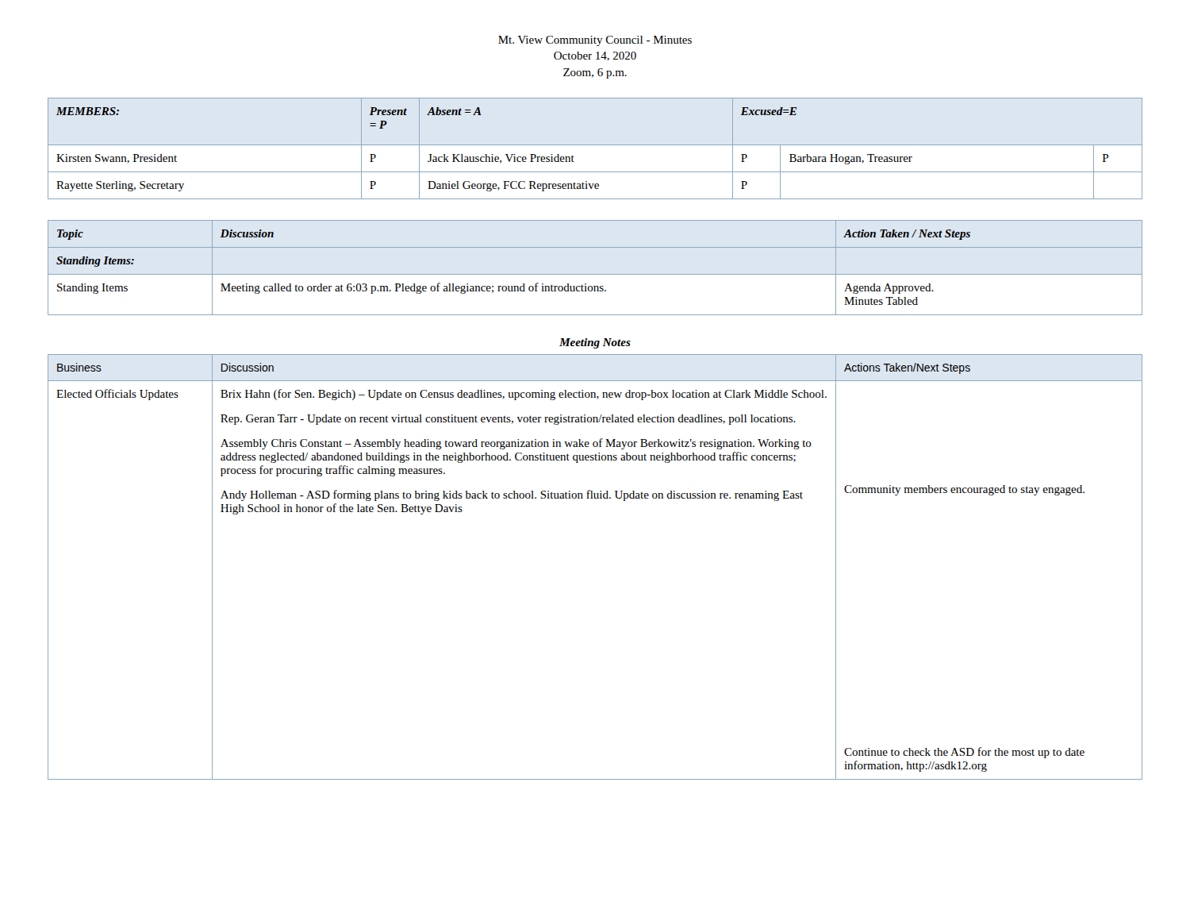Mt. View Community Council - Minutes
October 14, 2020
Zoom, 6 p.m.
| MEMBERS: | Present = P | Absent = A | Excused=E |
| Kirsten Swann, President | P | Jack Klauschie, Vice President | P | Barbara Hogan, Treasurer | P |
| Rayette Sterling, Secretary | P | Daniel George, FCC Representative | P | | |
| Topic | Discussion | Action Taken / Next Steps |
| --- | --- | --- |
| Standing Items: | | |
| Standing Items | Meeting called to order at 6:03 p.m. Pledge of allegiance; round of introductions. | Agenda Approved. Minutes Tabled |
Meeting Notes
| Business | Discussion | Actions Taken/Next Steps |
| --- | --- | --- |
| Elected Officials Updates | Brix Hahn (for Sen. Begich) – Update on Census deadlines, upcoming election, new drop-box location at Clark Middle School. Rep. Geran Tarr - Update on recent virtual constituent events, voter registration/related election deadlines, poll locations. Assembly Chris Constant – Assembly heading toward reorganization in wake of Mayor Berkowitz's resignation. Working to address neglected/ abandoned buildings in the neighborhood. Constituent questions about neighborhood traffic concerns; process for procuring traffic calming measures. Andy Holleman - ASD forming plans to bring kids back to school. Situation fluid. Update on discussion re. renaming East High School in honor of the late Sen. Bettye Davis | Community members encouraged to stay engaged. Continue to check the ASD for the most up to date information, http://asdk12.org |